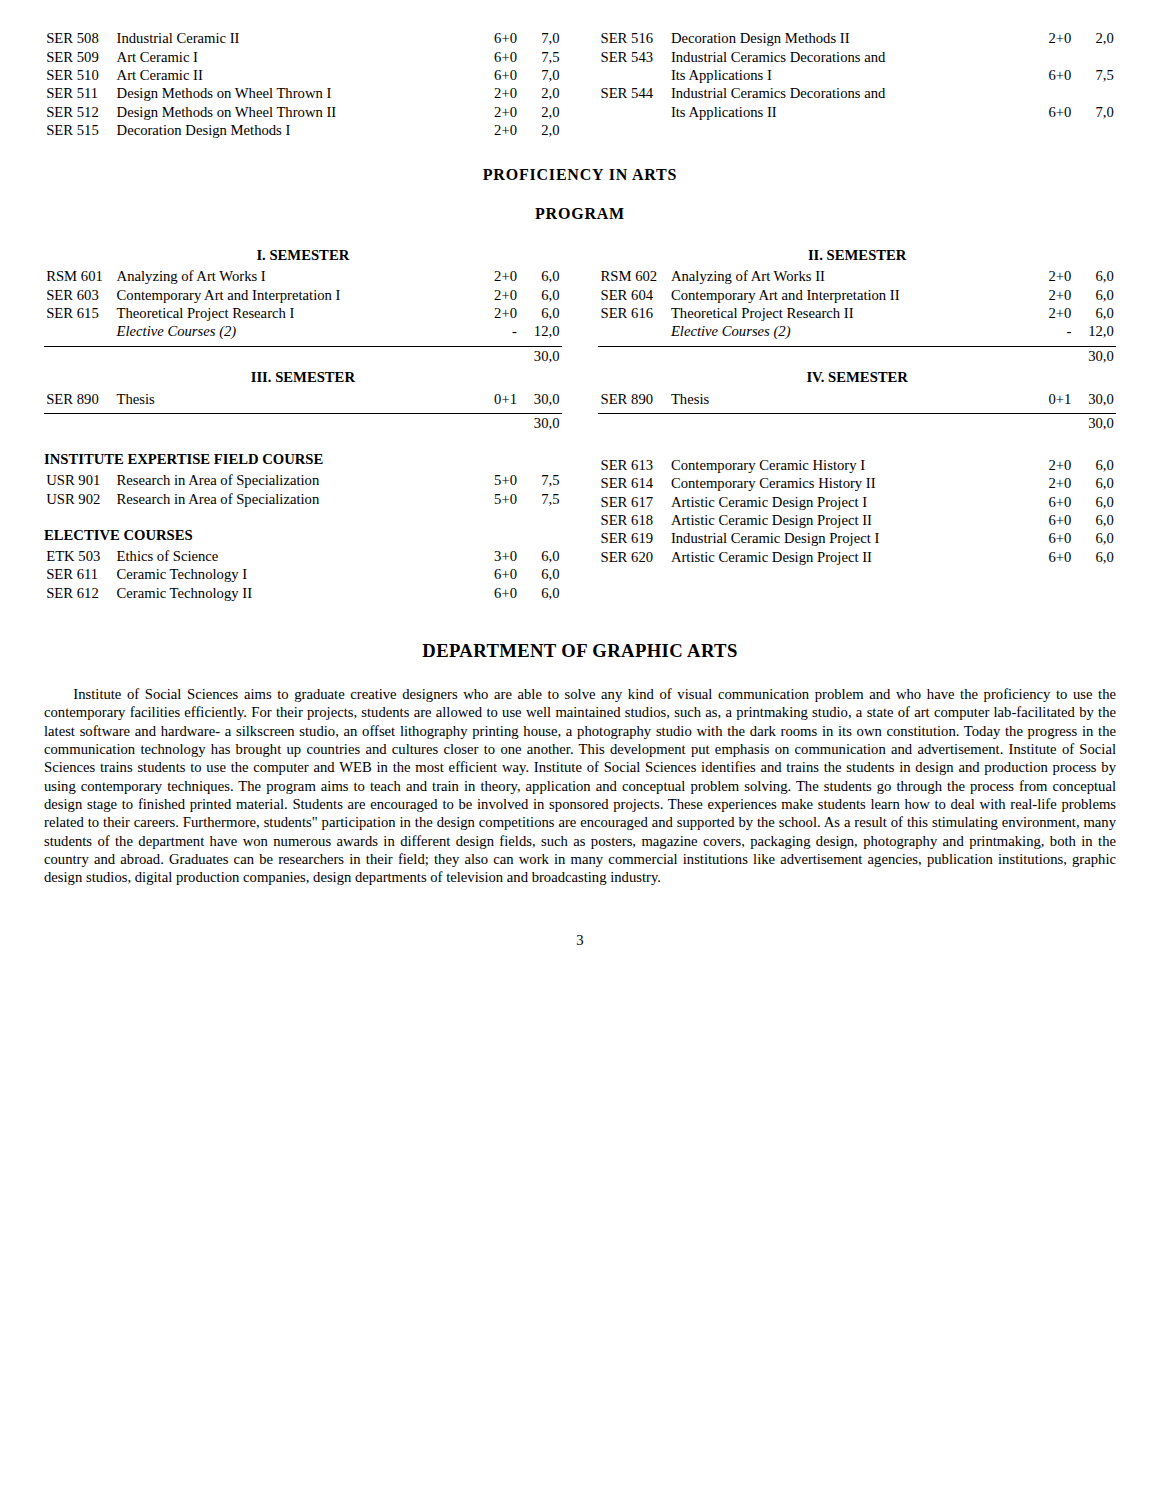| SER 508 | Industrial Ceramic II | 6+0 | 7,0 |
| SER 509 | Art Ceramic I | 6+0 | 7,5 |
| SER 510 | Art Ceramic II | 6+0 | 7,0 |
| SER 511 | Design Methods on Wheel Thrown I | 2+0 | 2,0 |
| SER 512 | Design Methods on Wheel Thrown II | 2+0 | 2,0 |
| SER 515 | Decoration Design Methods I | 2+0 | 2,0 |
| SER 516 | Decoration Design Methods II | 2+0 | 2,0 |
| SER 543 | Industrial Ceramics Decorations and | | |
| | Its Applications I | 6+0 | 7,5 |
| SER 544 | Industrial Ceramics Decorations and | | |
| | Its Applications II | 6+0 | 7,0 |
PROFICIENCY IN ARTS
PROGRAM
I. SEMESTER
| RSM 601 | Analyzing of Art Works I | 2+0 | 6,0 |
| SER 603 | Contemporary Art and Interpretation I | 2+0 | 6,0 |
| SER 615 | Theoretical Project Research I | 2+0 | 6,0 |
| | Elective Courses (2) | - | 12,0 |
| | | | 30,0 |
II. SEMESTER
| RSM 602 | Analyzing of Art Works II | 2+0 | 6,0 |
| SER 604 | Contemporary Art and Interpretation II | 2+0 | 6,0 |
| SER 616 | Theoretical Project Research II | 2+0 | 6,0 |
| | Elective Courses (2) | - | 12,0 |
| | | | 30,0 |
III. SEMESTER
| SER 890 | Thesis | 0+1 | 30,0 |
| | | | 30,0 |
IV. SEMESTER
| SER 890 | Thesis | 0+1 | 30,0 |
| | | | 30,0 |
INSTITUTE EXPERTISE FIELD COURSE
| USR 901 | Research in Area of Specialization | 5+0 | 7,5 |
| USR 902 | Research in Area of Specialization | 5+0 | 7,5 |
ELECTIVE COURSES
| ETK 503 | Ethics of Science | 3+0 | 6,0 |
| SER 611 | Ceramic Technology I | 6+0 | 6,0 |
| SER 612 | Ceramic Technology II | 6+0 | 6,0 |
| SER 613 | Contemporary Ceramic History I | 2+0 | 6,0 |
| SER 614 | Contemporary Ceramics History II | 2+0 | 6,0 |
| SER 617 | Artistic Ceramic Design Project I | 6+0 | 6,0 |
| SER 618 | Artistic Ceramic Design Project II | 6+0 | 6,0 |
| SER 619 | Industrial Ceramic Design Project I | 6+0 | 6,0 |
| SER 620 | Artistic Ceramic Design Project II | 6+0 | 6,0 |
DEPARTMENT OF GRAPHIC ARTS
Institute of Social Sciences aims to graduate creative designers who are able to solve any kind of visual communication problem and who have the proficiency to use the contemporary facilities efficiently. For their projects, students are allowed to use well maintained studios, such as, a printmaking studio, a state of art computer lab-facilitated by the latest software and hardware- a silkscreen studio, an offset lithography printing house, a photography studio with the dark rooms in its own constitution. Today the progress in the communication technology has brought up countries and cultures closer to one another. This development put emphasis on communication and advertisement. Institute of Social Sciences trains students to use the computer and WEB in the most efficient way. Institute of Social Sciences identifies and trains the students in design and production process by using contemporary techniques. The program aims to teach and train in theory, application and conceptual problem solving. The students go through the process from conceptual design stage to finished printed material. Students are encouraged to be involved in sponsored projects. These experiences make students learn how to deal with real-life problems related to their careers. Furthermore, students" participation in the design competitions are encouraged and supported by the school. As a result of this stimulating environment, many students of the department have won numerous awards in different design fields, such as posters, magazine covers, packaging design, photography and printmaking, both in the country and abroad. Graduates can be researchers in their field; they also can work in many commercial institutions like advertisement agencies, publication institutions, graphic design studios, digital production companies, design departments of television and broadcasting industry.
3